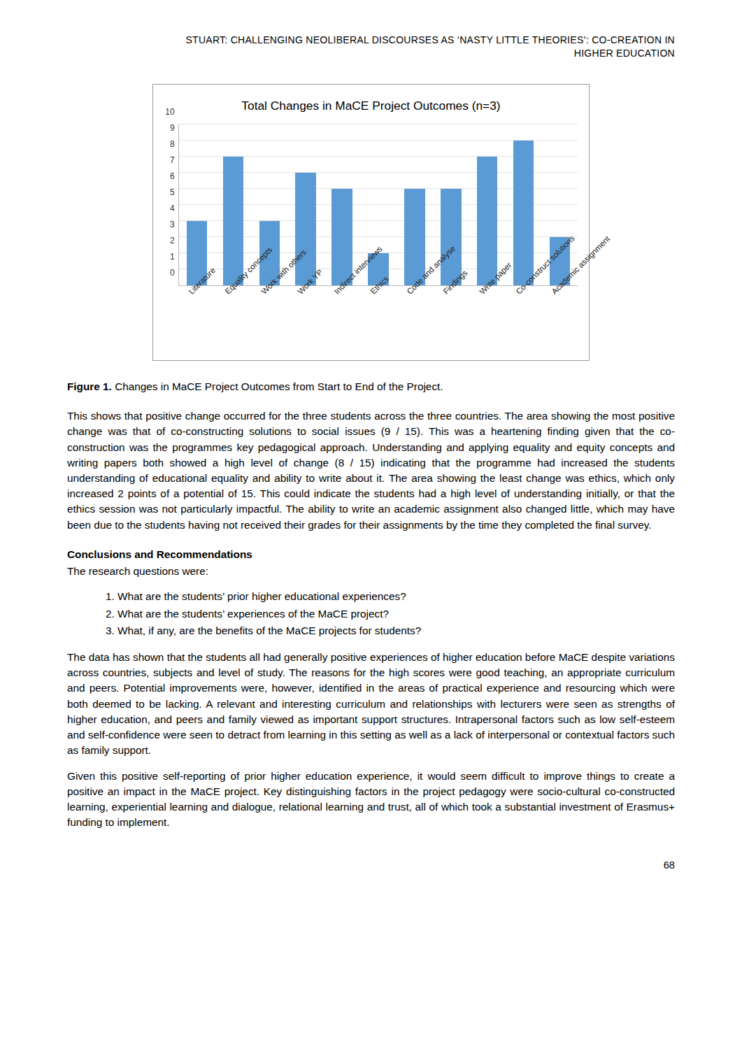STUART: CHALLENGING NEOLIBERAL DISCOURSES AS ‘NASTY LITTLE THEORIES’: CO-CREATION IN
HIGHER EDUCATION
Total Changes in MaCE Project Outcomes (n=3)
10
9
8
7
6
5
4
3
2
1
0
Literature Equality concepts Work with others Work YP Indirect interviews Ethics Code and analyse Findings Write paper Co-construct solutions Academic assignment
Figure 1. Changes in MaCE Project Outcomes from Start to End of the Project.
This shows that positive change occurred for the three students across the three countries. The area showing the most positive change was that of co-constructing solutions to social issues (9 / 15). This was a heartening finding given that the co-construction was the programmes key pedagogical approach. Understanding and applying equality and equity concepts and writing papers both showed a high level of change (8 / 15) indicating that the programme had increased the students understanding of educational equality and ability to write about it. The area showing the least change was ethics, which only increased 2 points of a potential of 15. This could indicate the students had a high level of understanding initially, or that the ethics session was not particularly impactful. The ability to write an academic assignment also changed little, which may have been due to the students having not received their grades for their assignments by the time they completed the final survey.
Conclusions and Recommendations
The research questions were:
What are the students’ prior higher educational experiences?
What are the students’ experiences of the MaCE project?
What, if any, are the benefits of the MaCE projects for students?
The data has shown that the students all had generally positive experiences of higher education before MaCE despite variations across countries, subjects and level of study. The reasons for the high scores were good teaching, an appropriate curriculum and peers. Potential improvements were, however, identified in the areas of practical experience and resourcing which were both deemed to be lacking. A relevant and interesting curriculum and relationships with lecturers were seen as strengths of higher education, and peers and family viewed as important support structures. Intrapersonal factors such as low self-esteem and self-confidence were seen to detract from learning in this setting as well as a lack of interpersonal or contextual factors such as family support.
Given this positive self-reporting of prior higher education experience, it would seem difficult to improve things to create a positive an impact in the MaCE project. Key distinguishing factors in the project pedagogy were socio-cultural co-constructed learning, experiential learning and dialogue, relational learning and trust, all of which took a substantial investment of Erasmus+ funding to implement.
68